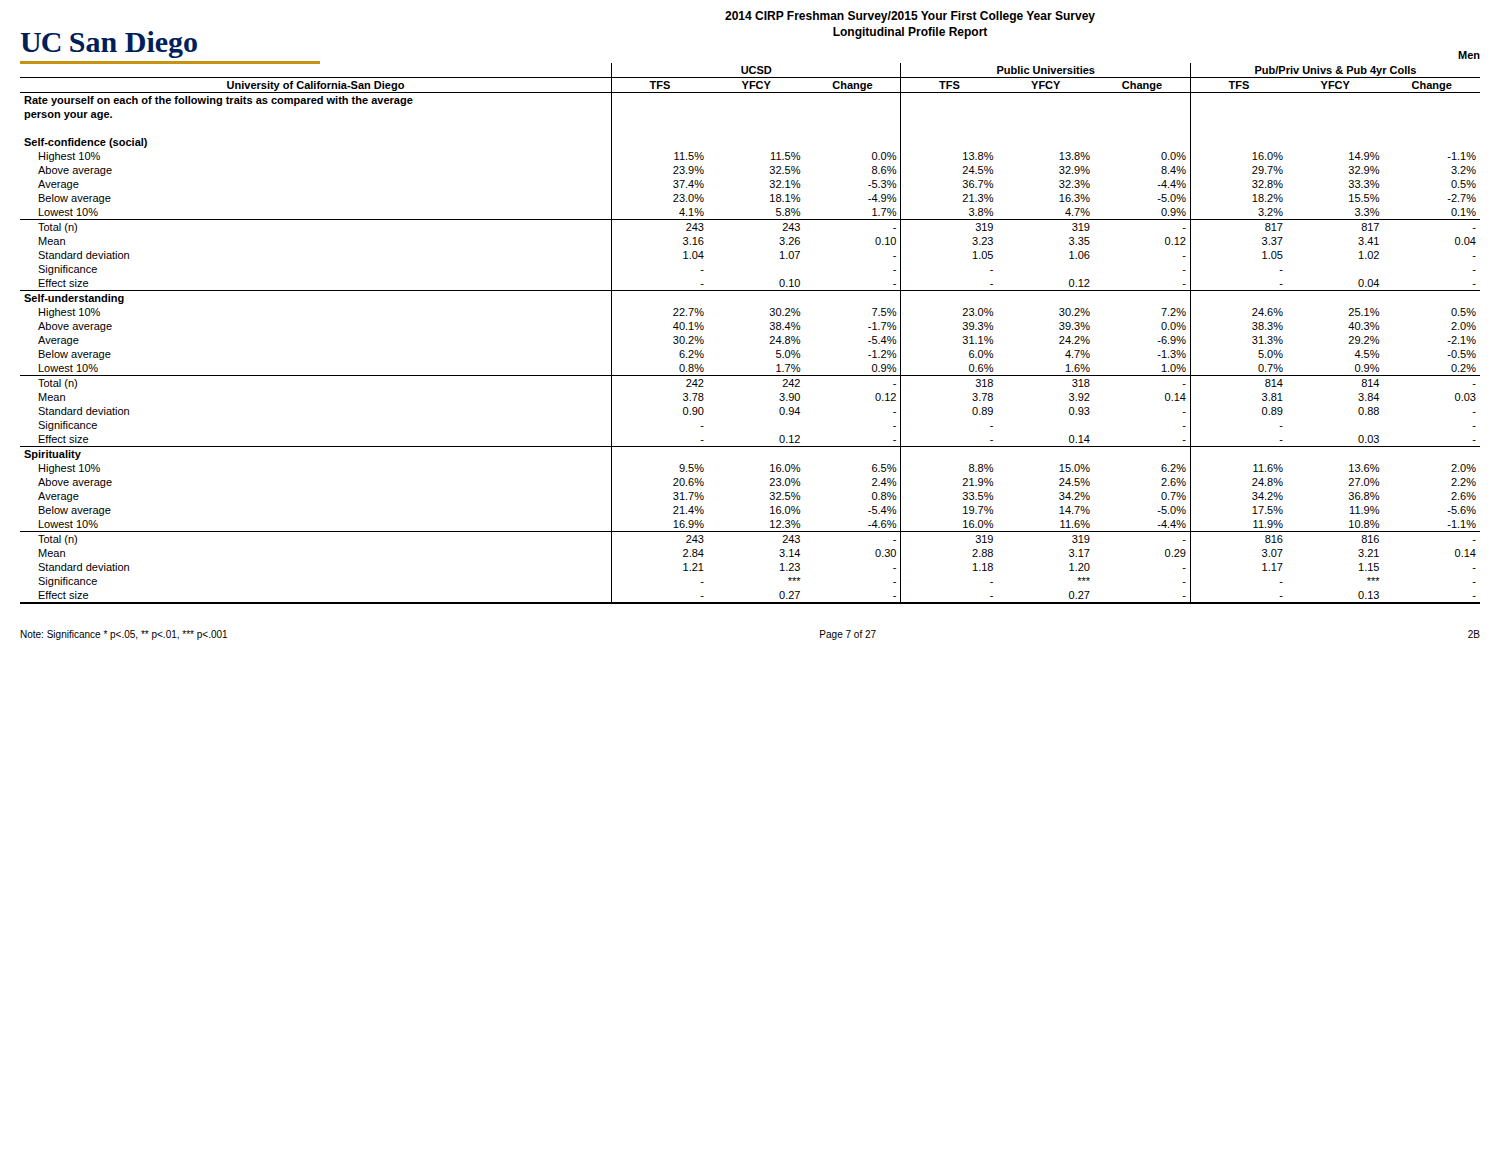UC San Diego
2014 CIRP Freshman Survey/2015 Your First College Year Survey
Longitudinal Profile Report
Men
| | UCSD | Public Universities | Pub/Priv Univs & Pub 4yr Colls |
| --- | --- | --- | --- |
| University of California-San Diego | TFS | YFCY | Change | TFS | YFCY | Change | TFS | YFCY | Change |
| Rate yourself on each of the following traits as compared with the average | | | | | | | | | |
| person your age. | | | | | | | | | |
| Self-confidence (social) | | | | | | | | | |
| Highest 10% | 11.5% | 11.5% | 0.0% | 13.8% | 13.8% | 0.0% | 16.0% | 14.9% | -1.1% |
| Above average | 23.9% | 32.5% | 8.6% | 24.5% | 32.9% | 8.4% | 29.7% | 32.9% | 3.2% |
| Average | 37.4% | 32.1% | -5.3% | 36.7% | 32.3% | -4.4% | 32.8% | 33.3% | 0.5% |
| Below average | 23.0% | 18.1% | -4.9% | 21.3% | 16.3% | -5.0% | 18.2% | 15.5% | -2.7% |
| Lowest 10% | 4.1% | 5.8% | 1.7% | 3.8% | 4.7% | 0.9% | 3.2% | 3.3% | 0.1% |
| Total (n) | 243 | 243 | - | 319 | 319 | - | 817 | 817 | - |
| Mean | 3.16 | 3.26 | 0.10 | 3.23 | 3.35 | 0.12 | 3.37 | 3.41 | 0.04 |
| Standard deviation | 1.04 | 1.07 | - | 1.05 | 1.06 | - | 1.05 | 1.02 | - |
| Significance | - | | - | - | | - | - | | - |
| Effect size | - | 0.10 | - | - | 0.12 | - | - | 0.04 | - |
| Self-understanding | | | | | | | | | |
| Highest 10% | 22.7% | 30.2% | 7.5% | 23.0% | 30.2% | 7.2% | 24.6% | 25.1% | 0.5% |
| Above average | 40.1% | 38.4% | -1.7% | 39.3% | 39.3% | 0.0% | 38.3% | 40.3% | 2.0% |
| Average | 30.2% | 24.8% | -5.4% | 31.1% | 24.2% | -6.9% | 31.3% | 29.2% | -2.1% |
| Below average | 6.2% | 5.0% | -1.2% | 6.0% | 4.7% | -1.3% | 5.0% | 4.5% | -0.5% |
| Lowest 10% | 0.8% | 1.7% | 0.9% | 0.6% | 1.6% | 1.0% | 0.7% | 0.9% | 0.2% |
| Total (n) | 242 | 242 | - | 318 | 318 | - | 814 | 814 | - |
| Mean | 3.78 | 3.90 | 0.12 | 3.78 | 3.92 | 0.14 | 3.81 | 3.84 | 0.03 |
| Standard deviation | 0.90 | 0.94 | - | 0.89 | 0.93 | - | 0.89 | 0.88 | - |
| Significance | - | | - | - | | - | - | | - |
| Effect size | - | 0.12 | - | - | 0.14 | - | - | 0.03 | - |
| Spirituality | | | | | | | | | |
| Highest 10% | 9.5% | 16.0% | 6.5% | 8.8% | 15.0% | 6.2% | 11.6% | 13.6% | 2.0% |
| Above average | 20.6% | 23.0% | 2.4% | 21.9% | 24.5% | 2.6% | 24.8% | 27.0% | 2.2% |
| Average | 31.7% | 32.5% | 0.8% | 33.5% | 34.2% | 0.7% | 34.2% | 36.8% | 2.6% |
| Below average | 21.4% | 16.0% | -5.4% | 19.7% | 14.7% | -5.0% | 17.5% | 11.9% | -5.6% |
| Lowest 10% | 16.9% | 12.3% | -4.6% | 16.0% | 11.6% | -4.4% | 11.9% | 10.8% | -1.1% |
| Total (n) | 243 | 243 | - | 319 | 319 | - | 816 | 816 | - |
| Mean | 2.84 | 3.14 | 0.30 | 2.88 | 3.17 | 0.29 | 3.07 | 3.21 | 0.14 |
| Standard deviation | 1.21 | 1.23 | - | 1.18 | 1.20 | - | 1.17 | 1.15 | - |
| Significance | - | *** | - | - | *** | - | - | *** | - |
| Effect size | - | 0.27 | - | - | 0.27 | - | - | 0.13 | - |
Note: Significance * p<.05, ** p<.01, *** p<.001
Page 7 of 27
2B